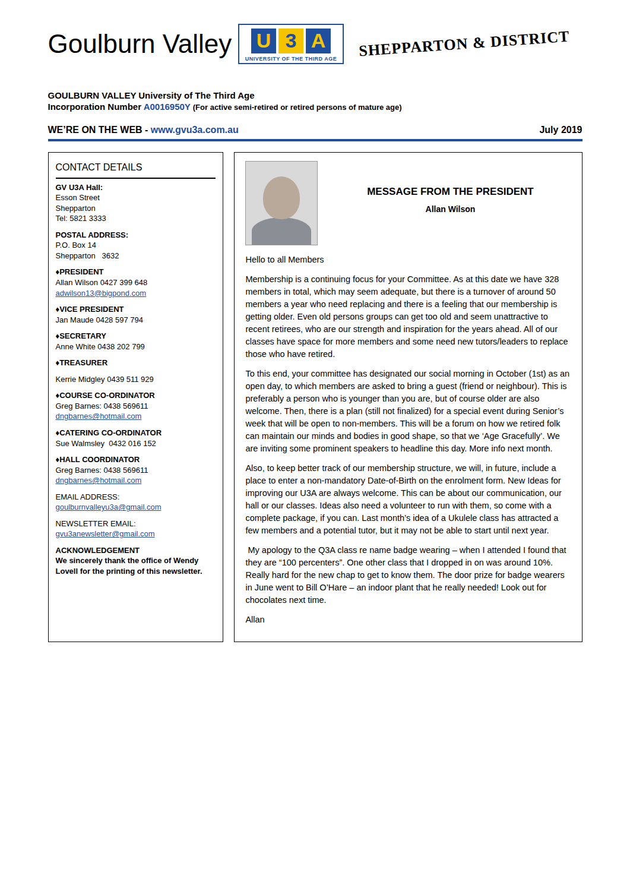Goulburn Valley
U 3 A
UNIVERSITY OF THE THIRD AGE
SHEPPARTON & DISTRICT
GOULBURN VALLEY University of The Third Age
Incorporation Number A0016950Y (For active semi-retired or retired persons of mature age)
WE’RE ON THE WEB - www.gvu3a.com.au
July 2019
CONTACT DETAILS
GV U3A Hall:
Esson Street
Shepparton
Tel: 5821 3333
POSTAL ADDRESS:
P.O. Box 14
Shepparton 3632
♦PRESIDENT
Allan Wilson 0427 399 648
adwilson13@bigpond.com
♦VICE PRESIDENT
Jan Maude 0428 597 794
♦SECRETARY
Anne White 0438 202 799
♦TREASURER
Kerrie Midgley 0439 511 929
♦COURSE CO-ORDINATOR
Greg Barnes: 0438 569611
dngbarnes@hotmail.com
♦CATERING CO-ORDINATOR
Sue Walmsley 0432 016 152
♦HALL COORDINATOR
Greg Barnes: 0438 569611
dngbarnes@hotmail.com
EMAIL ADDRESS:
goulburnvalleyu3a@gmail.com
NEWSLETTER EMAIL:
gvu3anewsletter@gmail.com
ACKNOWLEDGEMENT
We sincerely thank the office of Wendy Lovell for the printing of this newsletter.
MESSAGE FROM THE PRESIDENT
Allan Wilson
Hello to all Members
Membership is a continuing focus for your Committee. As at this date we have 328 members in total, which may seem adequate, but there is a turnover of around 50 members a year who need replacing and there is a feeling that our membership is getting older. Even old persons groups can get too old and seem unattractive to recent retirees, who are our strength and inspiration for the years ahead. All of our classes have space for more members and some need new tutors/leaders to replace those who have retired.
To this end, your committee has designated our social morning in October (1st) as an open day, to which members are asked to bring a guest (friend or neighbour). This is preferably a person who is younger than you are, but of course older are also welcome. Then, there is a plan (still not finalized) for a special event during Senior’s week that will be open to non-members. This will be a forum on how we retired folk can maintain our minds and bodies in good shape, so that we ‘Age Gracefully’. We are inviting some prominent speakers to headline this day. More info next month.
Also, to keep better track of our membership structure, we will, in future, include a place to enter a non-mandatory Date-of-Birth on the enrolment form. New Ideas for improving our U3A are always welcome. This can be about our communication, our hall or our classes. Ideas also need a volunteer to run with them, so come with a complete package, if you can. Last month’s idea of a Ukulele class has attracted a few members and a potential tutor, but it may not be able to start until next year.
My apology to the Q3A class re name badge wearing – when I attended I found that they are “100 percenters”. One other class that I dropped in on was around 10%. Really hard for the new chap to get to know them. The door prize for badge wearers in June went to Bill O’Hare – an indoor plant that he really needed! Look out for chocolates next time.
Allan